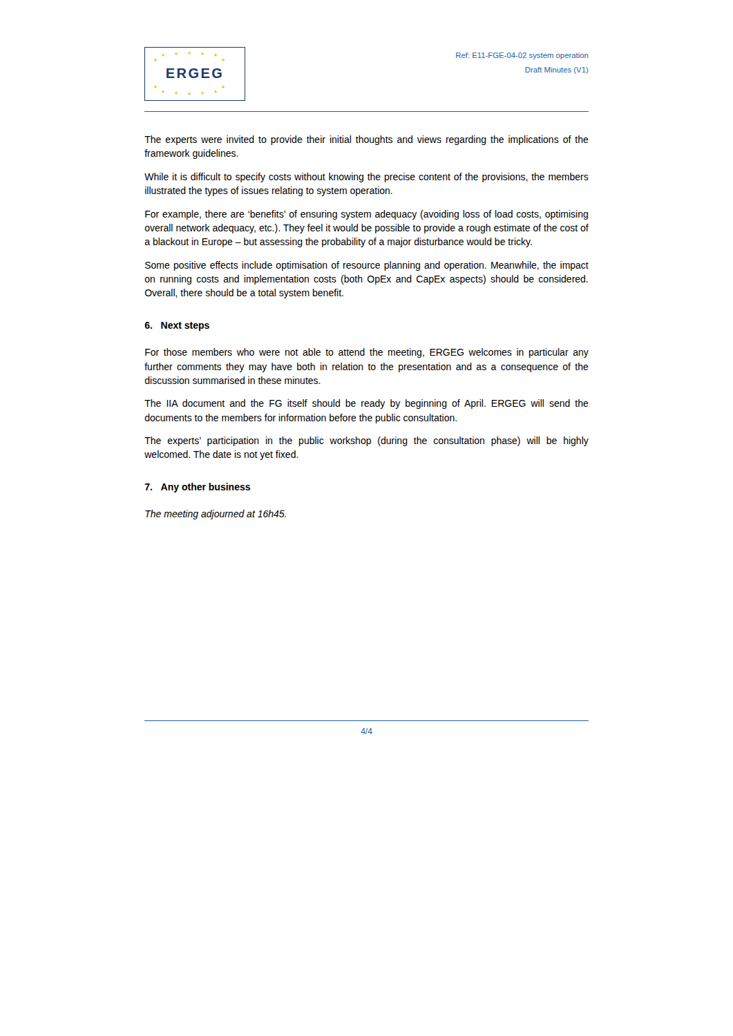★ ★ ★ ★ ★ ★ ★
ERGEG
★ ★ ★ ★ ★ ★ ★
Ref: E11-FGE-04-02 system operation
Draft Minutes (V1)
The experts were invited to provide their initial thoughts and views regarding the implications of the framework guidelines.
While it is difficult to specify costs without knowing the precise content of the provisions, the members illustrated the types of issues relating to system operation.
For example, there are ‘benefits’ of ensuring system adequacy (avoiding loss of load costs, optimising overall network adequacy, etc.). They feel it would be possible to provide a rough estimate of the cost of a blackout in Europe – but assessing the probability of a major disturbance would be tricky.
Some positive effects include optimisation of resource planning and operation. Meanwhile, the impact on running costs and implementation costs (both OpEx and CapEx aspects) should be considered. Overall, there should be a total system benefit.
6. Next steps
For those members who were not able to attend the meeting, ERGEG welcomes in particular any further comments they may have both in relation to the presentation and as a consequence of the discussion summarised in these minutes.
The IIA document and the FG itself should be ready by beginning of April. ERGEG will send the documents to the members for information before the public consultation.
The experts’ participation in the public workshop (during the consultation phase) will be highly welcomed. The date is not yet fixed.
7. Any other business
The meeting adjourned at 16h45.
4/4